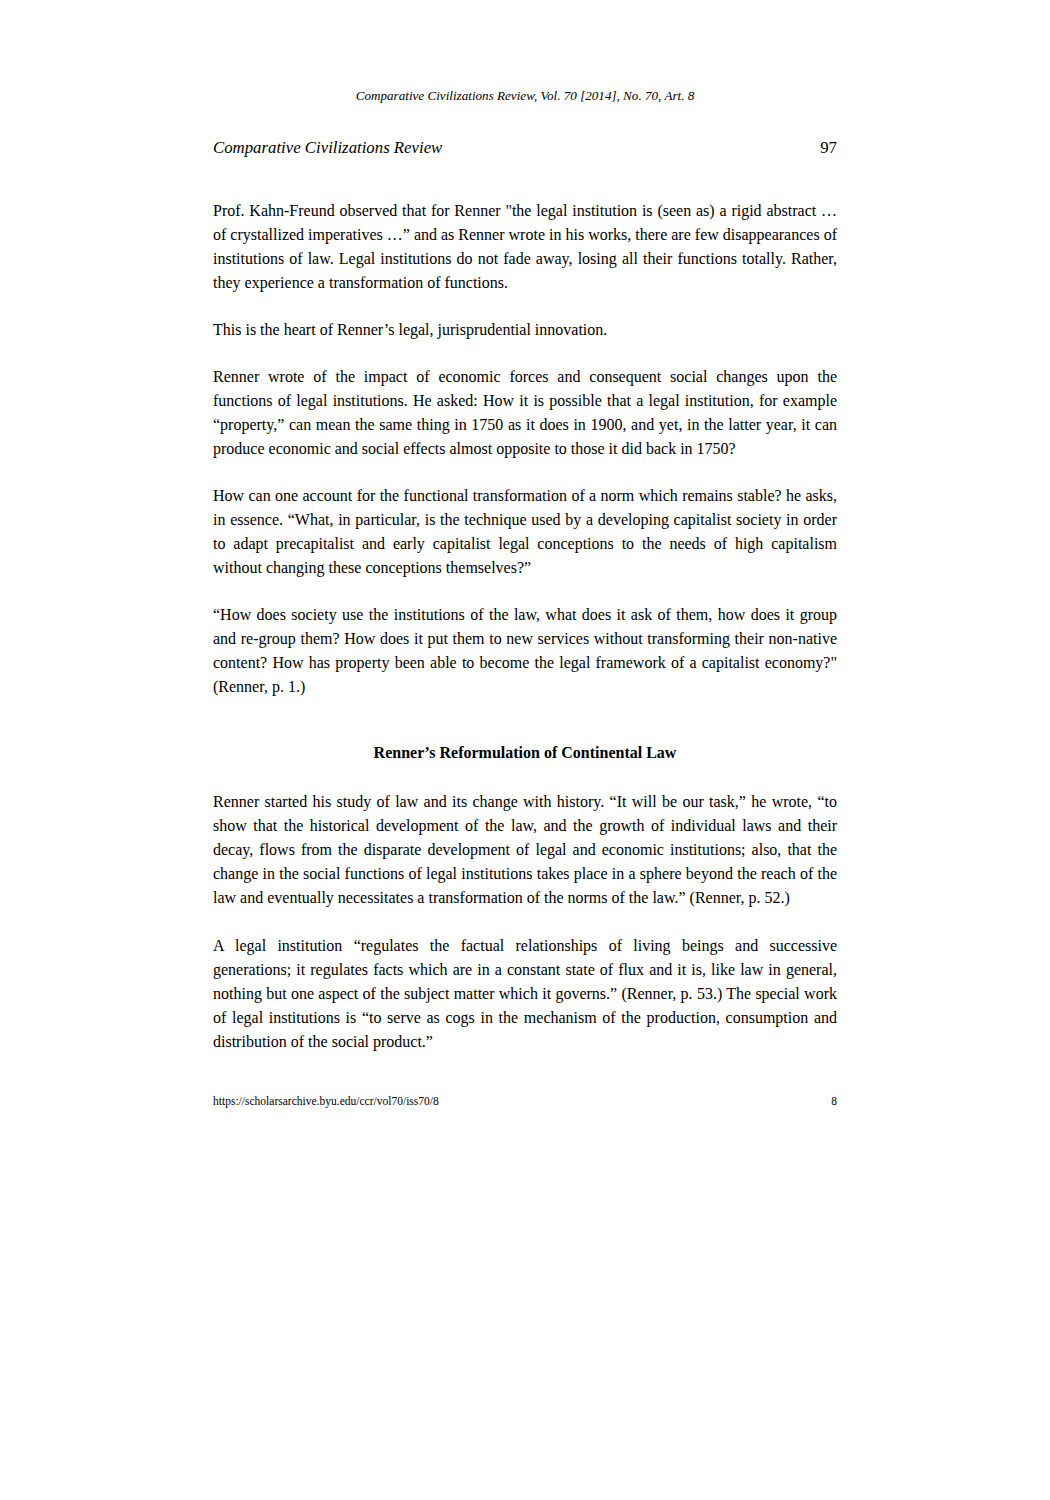Comparative Civilizations Review, Vol. 70 [2014], No. 70, Art. 8
Comparative Civilizations Review 97
Prof. Kahn-Freund observed that for Renner "the legal institution is (seen as) a rigid abstract … of crystallized imperatives …” and as Renner wrote in his works, there are few disappearances of institutions of law. Legal institutions do not fade away, losing all their functions totally. Rather, they experience a transformation of functions.
This is the heart of Renner’s legal, jurisprudential innovation.
Renner wrote of the impact of economic forces and consequent social changes upon the functions of legal institutions. He asked: How it is possible that a legal institution, for example “property,” can mean the same thing in 1750 as it does in 1900, and yet, in the latter year, it can produce economic and social effects almost opposite to those it did back in 1750?
How can one account for the functional transformation of a norm which remains stable? he asks, in essence. “What, in particular, is the technique used by a developing capitalist society in order to adapt precapitalist and early capitalist legal conceptions to the needs of high capitalism without changing these conceptions themselves?”
“How does society use the institutions of the law, what does it ask of them, how does it group and re-group them? How does it put them to new services without transforming their non-native content? How has property been able to become the legal framework of a capitalist economy?" (Renner, p. 1.)
Renner’s Reformulation of Continental Law
Renner started his study of law and its change with history. “It will be our task,” he wrote, “to show that the historical development of the law, and the growth of individual laws and their decay, flows from the disparate development of legal and economic institutions; also, that the change in the social functions of legal institutions takes place in a sphere beyond the reach of the law and eventually necessitates a transformation of the norms of the law.” (Renner, p. 52.)
A legal institution “regulates the factual relationships of living beings and successive generations; it regulates facts which are in a constant state of flux and it is, like law in general, nothing but one aspect of the subject matter which it governs.” (Renner, p. 53.) The special work of legal institutions is “to serve as cogs in the mechanism of the production, consumption and distribution of the social product.”
https://scholarsarchive.byu.edu/ccr/vol70/iss70/8 8